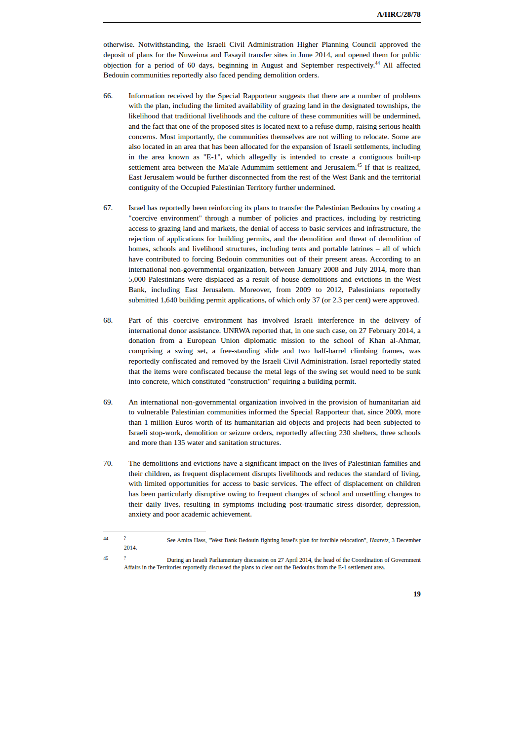A/HRC/28/78
otherwise. Notwithstanding, the Israeli Civil Administration Higher Planning Council approved the deposit of plans for the Nuweima and Fasayil transfer sites in June 2014, and opened them for public objection for a period of 60 days, beginning in August and September respectively.44 All affected Bedouin communities reportedly also faced pending demolition orders.
66.
Information received by the Special Rapporteur suggests that there are a number of problems with the plan, including the limited availability of grazing land in the designated townships, the likelihood that traditional livelihoods and the culture of these communities will be undermined, and the fact that one of the proposed sites is located next to a refuse dump, raising serious health concerns. Most importantly, the communities themselves are not willing to relocate. Some are also located in an area that has been allocated for the expansion of Israeli settlements, including in the area known as "E-1", which allegedly is intended to create a contiguous built-up settlement area between the Ma'ale Adummim settlement and Jerusalem.45 If that is realized, East Jerusalem would be further disconnected from the rest of the West Bank and the territorial contiguity of the Occupied Palestinian Territory further undermined.
67.
Israel has reportedly been reinforcing its plans to transfer the Palestinian Bedouins by creating a "coercive environment" through a number of policies and practices, including by restricting access to grazing land and markets, the denial of access to basic services and infrastructure, the rejection of applications for building permits, and the demolition and threat of demolition of homes, schools and livelihood structures, including tents and portable latrines – all of which have contributed to forcing Bedouin communities out of their present areas. According to an international non-governmental organization, between January 2008 and July 2014, more than 5,000 Palestinians were displaced as a result of house demolitions and evictions in the West Bank, including East Jerusalem. Moreover, from 2009 to 2012, Palestinians reportedly submitted 1,640 building permit applications, of which only 37 (or 2.3 per cent) were approved.
68.
Part of this coercive environment has involved Israeli interference in the delivery of international donor assistance. UNRWA reported that, in one such case, on 27 February 2014, a donation from a European Union diplomatic mission to the school of Khan al-Ahmar, comprising a swing set, a free-standing slide and two half-barrel climbing frames, was reportedly confiscated and removed by the Israeli Civil Administration. Israel reportedly stated that the items were confiscated because the metal legs of the swing set would need to be sunk into concrete, which constituted "construction" requiring a building permit.
69.
An international non-governmental organization involved in the provision of humanitarian aid to vulnerable Palestinian communities informed the Special Rapporteur that, since 2009, more than 1 million Euros worth of its humanitarian aid objects and projects had been subjected to Israeli stop-work, demolition or seizure orders, reportedly affecting 230 shelters, three schools and more than 135 water and sanitation structures.
70.
The demolitions and evictions have a significant impact on the lives of Palestinian families and their children, as frequent displacement disrupts livelihoods and reduces the standard of living, with limited opportunities for access to basic services. The effect of displacement on children has been particularly disruptive owing to frequent changes of school and unsettling changes to their daily lives, resulting in symptoms including post-traumatic stress disorder, depression, anxiety and poor academic achievement.
44
? See Amira Hass, "West Bank Bedouin fighting Israel's plan for forcible relocation", Haaretz, 3 December 2014.
45
? During an Israeli Parliamentary discussion on 27 April 2014, the head of the Coordination of Government Affairs in the Territories reportedly discussed the plans to clear out the Bedouins from the E-1 settlement area.
19